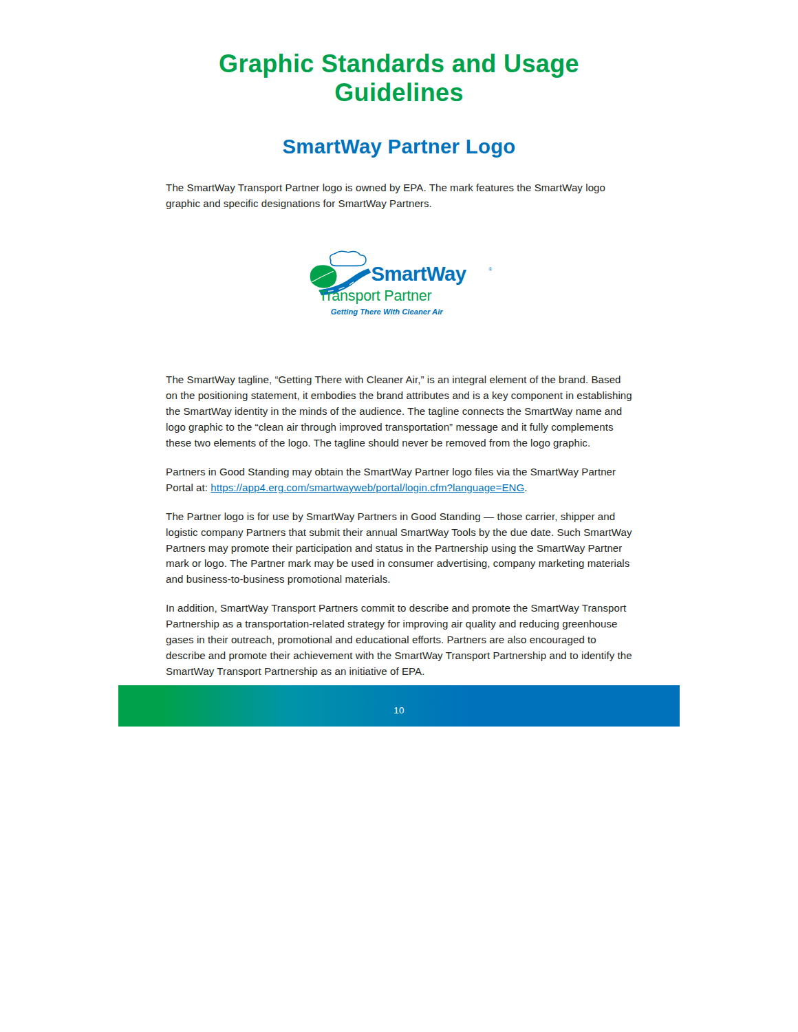Graphic Standards and Usage Guidelines
SmartWay Partner Logo
The SmartWay Transport Partner logo is owned by EPA. The mark features the SmartWay logo graphic and specific designations for SmartWay Partners.
SmartWay ® Transport Partner Getting There With Cleaner Air
The SmartWay tagline, “Getting There with Cleaner Air,” is an integral element of the brand. Based on the positioning statement, it embodies the brand attributes and is a key component in establishing the SmartWay identity in the minds of the audience. The tagline connects the SmartWay name and logo graphic to the “clean air through improved transportation” message and it fully complements these two elements of the logo. The tagline should never be removed from the logo graphic.
Partners in Good Standing may obtain the SmartWay Partner logo files via the SmartWay Partner Portal at: https://app4.erg.com/smartwayweb/portal/login.cfm?language=ENG.
The Partner logo is for use by SmartWay Partners in Good Standing — those carrier, shipper and logistic company Partners that submit their annual SmartWay Tools by the due date. Such SmartWay Partners may promote their participation and status in the Partnership using the SmartWay Partner mark or logo. The Partner mark may be used in consumer advertising, company marketing materials and business-to-business promotional materials.
In addition, SmartWay Transport Partners commit to describe and promote the SmartWay Transport Partnership as a transportation-related strategy for improving air quality and reducing greenhouse gases in their outreach, promotional and educational efforts. Partners are also encouraged to describe and promote their achievement with the SmartWay Transport Partnership and to identify the SmartWay Transport Partnership as an initiative of EPA.
10